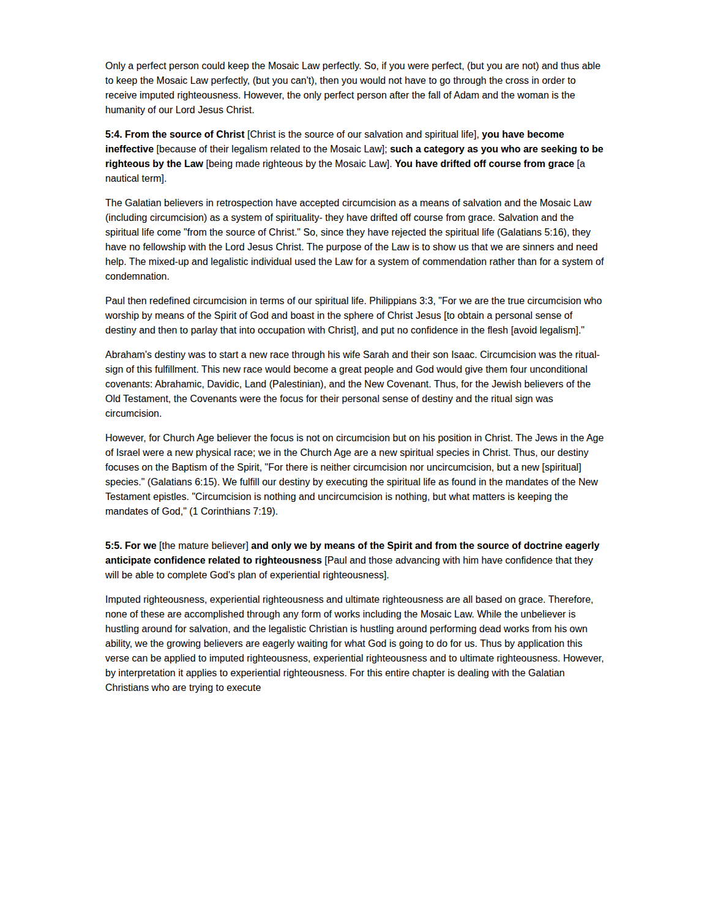Only a perfect person could keep the Mosaic Law perfectly. So, if you were perfect, (but you are not) and thus able to keep the Mosaic Law perfectly, (but you can't), then you would not have to go through the cross in order to receive imputed righteousness. However, the only perfect person after the fall of Adam and the woman is the humanity of our Lord Jesus Christ.
5:4. From the source of Christ [Christ is the source of our salvation and spiritual life], you have become ineffective [because of their legalism related to the Mosaic Law]; such a category as you who are seeking to be righteous by the Law [being made righteous by the Mosaic Law]. You have drifted off course from grace [a nautical term].
The Galatian believers in retrospection have accepted circumcision as a means of salvation and the Mosaic Law (including circumcision) as a system of spirituality- they have drifted off course from grace. Salvation and the spiritual life come "from the source of Christ." So, since they have rejected the spiritual life (Galatians 5:16), they have no fellowship with the Lord Jesus Christ. The purpose of the Law is to show us that we are sinners and need help. The mixed-up and legalistic individual used the Law for a system of commendation rather than for a system of condemnation.
Paul then redefined circumcision in terms of our spiritual life. Philippians 3:3, "For we are the true circumcision who worship by means of the Spirit of God and boast in the sphere of Christ Jesus [to obtain a personal sense of destiny and then to parlay that into occupation with Christ], and put no confidence in the flesh [avoid legalism]."
Abraham's destiny was to start a new race through his wife Sarah and their son Isaac. Circumcision was the ritual-sign of this fulfillment. This new race would become a great people and God would give them four unconditional covenants: Abrahamic, Davidic, Land (Palestinian), and the New Covenant. Thus, for the Jewish believers of the Old Testament, the Covenants were the focus for their personal sense of destiny and the ritual sign was circumcision.
However, for Church Age believer the focus is not on circumcision but on his position in Christ. The Jews in the Age of Israel were a new physical race; we in the Church Age are a new spiritual species in Christ. Thus, our destiny focuses on the Baptism of the Spirit, "For there is neither circumcision nor uncircumcision, but a new [spiritual] species." (Galatians 6:15). We fulfill our destiny by executing the spiritual life as found in the mandates of the New Testament epistles. "Circumcision is nothing and uncircumcision is nothing, but what matters is keeping the mandates of God," (1 Corinthians 7:19).
5:5. For we [the mature believer] and only we by means of the Spirit and from the source of doctrine eagerly anticipate confidence related to righteousness [Paul and those advancing with him have confidence that they will be able to complete God's plan of experiential righteousness].
Imputed righteousness, experiential righteousness and ultimate righteousness are all based on grace. Therefore, none of these are accomplished through any form of works including the Mosaic Law. While the unbeliever is hustling around for salvation, and the legalistic Christian is hustling around performing dead works from his own ability, we the growing believers are eagerly waiting for what God is going to do for us. Thus by application this verse can be applied to imputed righteousness, experiential righteousness and to ultimate righteousness. However, by interpretation it applies to experiential righteousness. For this entire chapter is dealing with the Galatian Christians who are trying to execute